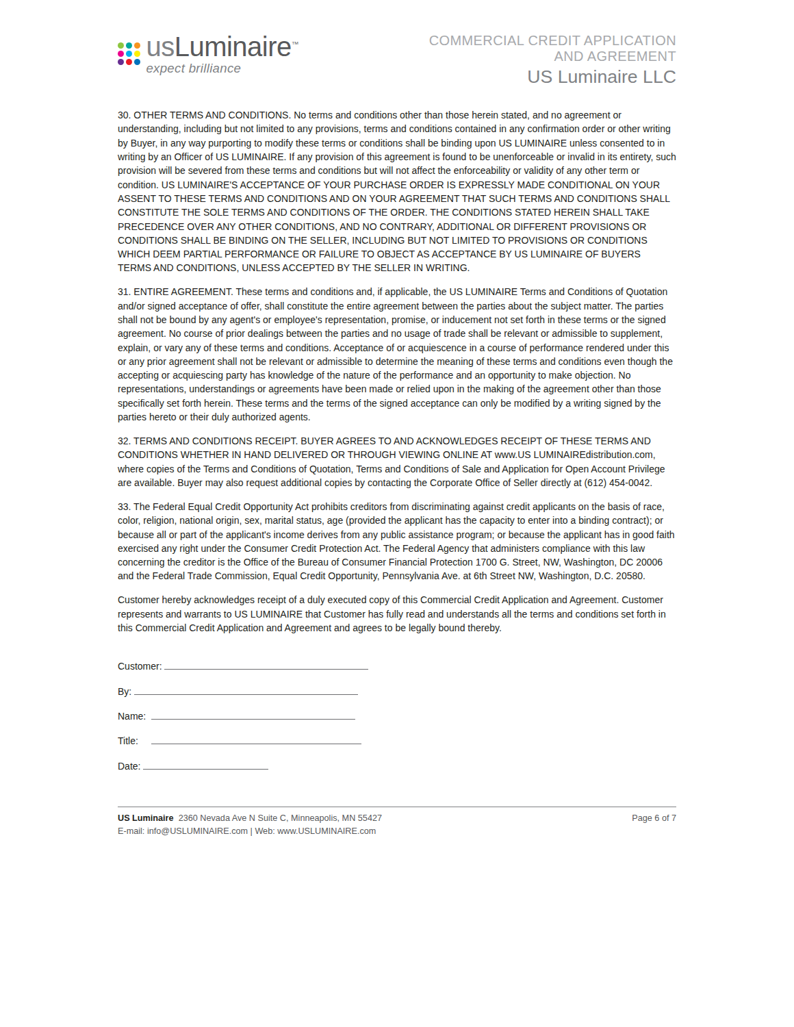us Luminaire™
expect brilliance
COMMERCIAL CREDIT APPLICATION
AND AGREEMENT
US Luminaire LLC
30. OTHER TERMS AND CONDITIONS. No terms and conditions other than those herein stated, and no agreement or understanding, including but not limited to any provisions, terms and conditions contained in any confirmation order or other writing by Buyer, in any way purporting to modify these terms or conditions shall be binding upon US LUMINAIRE unless consented to in writing by an Officer of US LUMINAIRE. If any provision of this agreement is found to be unenforceable or invalid in its entirety, such provision will be severed from these terms and conditions but will not affect the enforceability or validity of any other term or condition. US LUMINAIRE'S ACCEPTANCE OF YOUR PURCHASE ORDER IS EXPRESSLY MADE CONDITIONAL ON YOUR ASSENT TO THESE TERMS AND CONDITIONS AND ON YOUR AGREEMENT THAT SUCH TERMS AND CONDITIONS SHALL CONSTITUTE THE SOLE TERMS AND CONDITIONS OF THE ORDER. THE CONDITIONS STATED HEREIN SHALL TAKE PRECEDENCE OVER ANY OTHER CONDITIONS, AND NO CONTRARY, ADDITIONAL OR DIFFERENT PROVISIONS OR CONDITIONS SHALL BE BINDING ON THE SELLER, INCLUDING BUT NOT LIMITED TO PROVISIONS OR CONDITIONS WHICH DEEM PARTIAL PERFORMANCE OR FAILURE TO OBJECT AS ACCEPTANCE BY US LUMINAIRE OF BUYERS TERMS AND CONDITIONS, UNLESS ACCEPTED BY THE SELLER IN WRITING.
31. ENTIRE AGREEMENT. These terms and conditions and, if applicable, the US LUMINAIRE Terms and Conditions of Quotation and/or signed acceptance of offer, shall constitute the entire agreement between the parties about the subject matter. The parties shall not be bound by any agent's or employee's representation, promise, or inducement not set forth in these terms or the signed agreement. No course of prior dealings between the parties and no usage of trade shall be relevant or admissible to supplement, explain, or vary any of these terms and conditions. Acceptance of or acquiescence in a course of performance rendered under this or any prior agreement shall not be relevant or admissible to determine the meaning of these terms and conditions even though the accepting or acquiescing party has knowledge of the nature of the performance and an opportunity to make objection. No representations, understandings or agreements have been made or relied upon in the making of the agreement other than those specifically set forth herein. These terms and the terms of the signed acceptance can only be modified by a writing signed by the parties hereto or their duly authorized agents.
32. TERMS AND CONDITIONS RECEIPT. BUYER AGREES TO AND ACKNOWLEDGES RECEIPT OF THESE TERMS AND CONDITIONS WHETHER IN HAND DELIVERED OR THROUGH VIEWING ONLINE AT www.US LUMINAIREdistribution.com, where copies of the Terms and Conditions of Quotation, Terms and Conditions of Sale and Application for Open Account Privilege are available. Buyer may also request additional copies by contacting the Corporate Office of Seller directly at (612) 454-0042.
33. The Federal Equal Credit Opportunity Act prohibits creditors from discriminating against credit applicants on the basis of race, color, religion, national origin, sex, marital status, age (provided the applicant has the capacity to enter into a binding contract); or because all or part of the applicant's income derives from any public assistance program; or because the applicant has in good faith exercised any right under the Consumer Credit Protection Act. The Federal Agency that administers compliance with this law concerning the creditor is the Office of the Bureau of Consumer Financial Protection 1700 G. Street, NW, Washington, DC 20006 and the Federal Trade Commission, Equal Credit Opportunity, Pennsylvania Ave. at 6th Street NW, Washington, D.C. 20580.
Customer hereby acknowledges receipt of a duly executed copy of this Commercial Credit Application and Agreement. Customer represents and warrants to US LUMINAIRE that Customer has fully read and understands all the terms and conditions set forth in this Commercial Credit Application and Agreement and agrees to be legally bound thereby.
Customer:
By:
Name:
Title:
Date:
US Luminaire 2360 Nevada Ave N Suite C, Minneapolis, MN 55427
E-mail: info@USLUMINAIRE.com | Web: www.USLUMINAIRE.com
Page 6 of 7